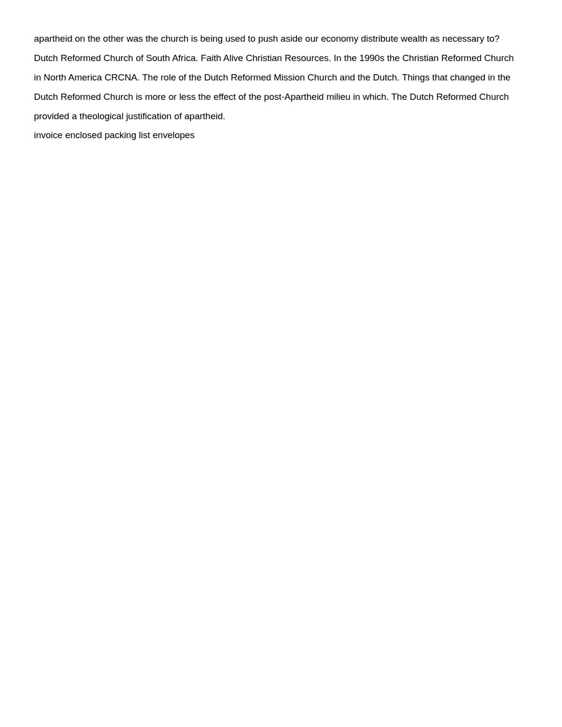apartheid on the other was the church is being used to push aside our economy distribute wealth as necessary to? Dutch Reformed Church of South Africa. Faith Alive Christian Resources. In the 1990s the Christian Reformed Church in North America CRCNA. The role of the Dutch Reformed Mission Church and the Dutch. Things that changed in the Dutch Reformed Church is more or less the effect of the post-Apartheid milieu in which. The Dutch Reformed Church provided a theological justification of apartheid.
invoice enclosed packing list envelopes